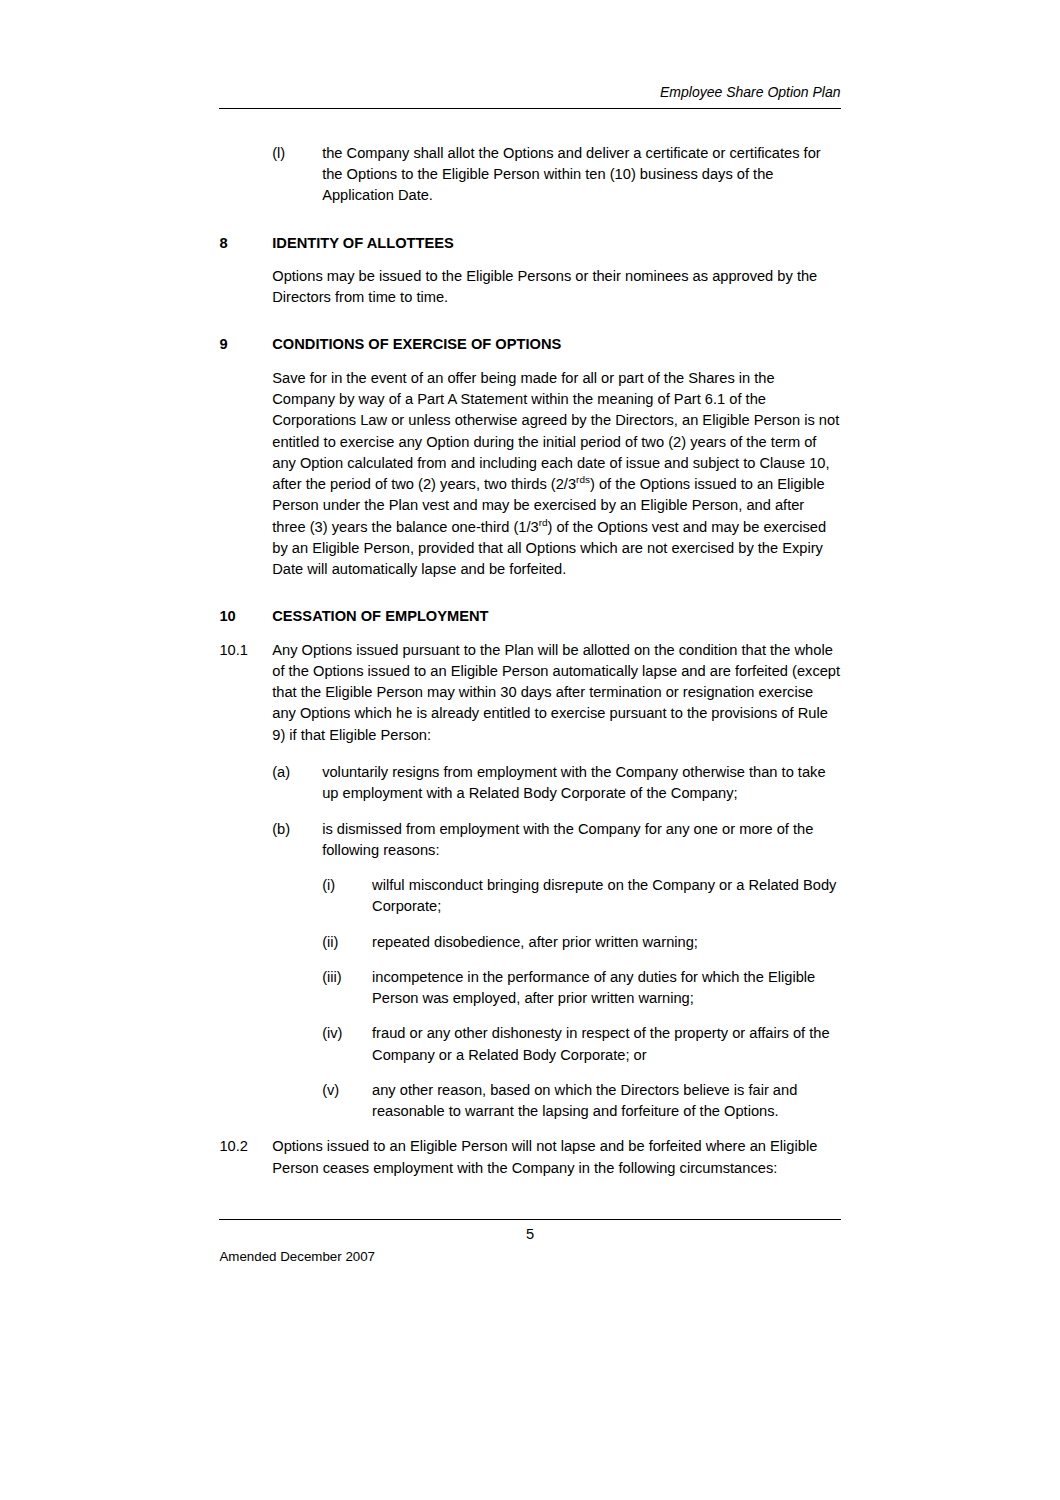Employee Share Option Plan
(l) the Company shall allot the Options and deliver a certificate or certificates for the Options to the Eligible Person within ten (10) business days of the Application Date.
8 IDENTITY OF ALLOTTEES
Options may be issued to the Eligible Persons or their nominees as approved by the Directors from time to time.
9 CONDITIONS OF EXERCISE OF OPTIONS
Save for in the event of an offer being made for all or part of the Shares in the Company by way of a Part A Statement within the meaning of Part 6.1 of the Corporations Law or unless otherwise agreed by the Directors, an Eligible Person is not entitled to exercise any Option during the initial period of two (2) years of the term of any Option calculated from and including each date of issue and subject to Clause 10, after the period of two (2) years, two thirds (2/3rds) of the Options issued to an Eligible Person under the Plan vest and may be exercised by an Eligible Person, and after three (3) years the balance one-third (1/3rd) of the Options vest and may be exercised by an Eligible Person, provided that all Options which are not exercised by the Expiry Date will automatically lapse and be forfeited.
10 CESSATION OF EMPLOYMENT
10.1 Any Options issued pursuant to the Plan will be allotted on the condition that the whole of the Options issued to an Eligible Person automatically lapse and are forfeited (except that the Eligible Person may within 30 days after termination or resignation exercise any Options which he is already entitled to exercise pursuant to the provisions of Rule 9) if that Eligible Person:
(a) voluntarily resigns from employment with the Company otherwise than to take up employment with a Related Body Corporate of the Company;
(b) is dismissed from employment with the Company for any one or more of the following reasons:
(i) wilful misconduct bringing disrepute on the Company or a Related Body Corporate;
(ii) repeated disobedience, after prior written warning;
(iii) incompetence in the performance of any duties for which the Eligible Person was employed, after prior written warning;
(iv) fraud or any other dishonesty in respect of the property or affairs of the Company or a Related Body Corporate; or
(v) any other reason, based on which the Directors believe is fair and reasonable to warrant the lapsing and forfeiture of the Options.
10.2 Options issued to an Eligible Person will not lapse and be forfeited where an Eligible Person ceases employment with the Company in the following circumstances:
5
Amended December 2007